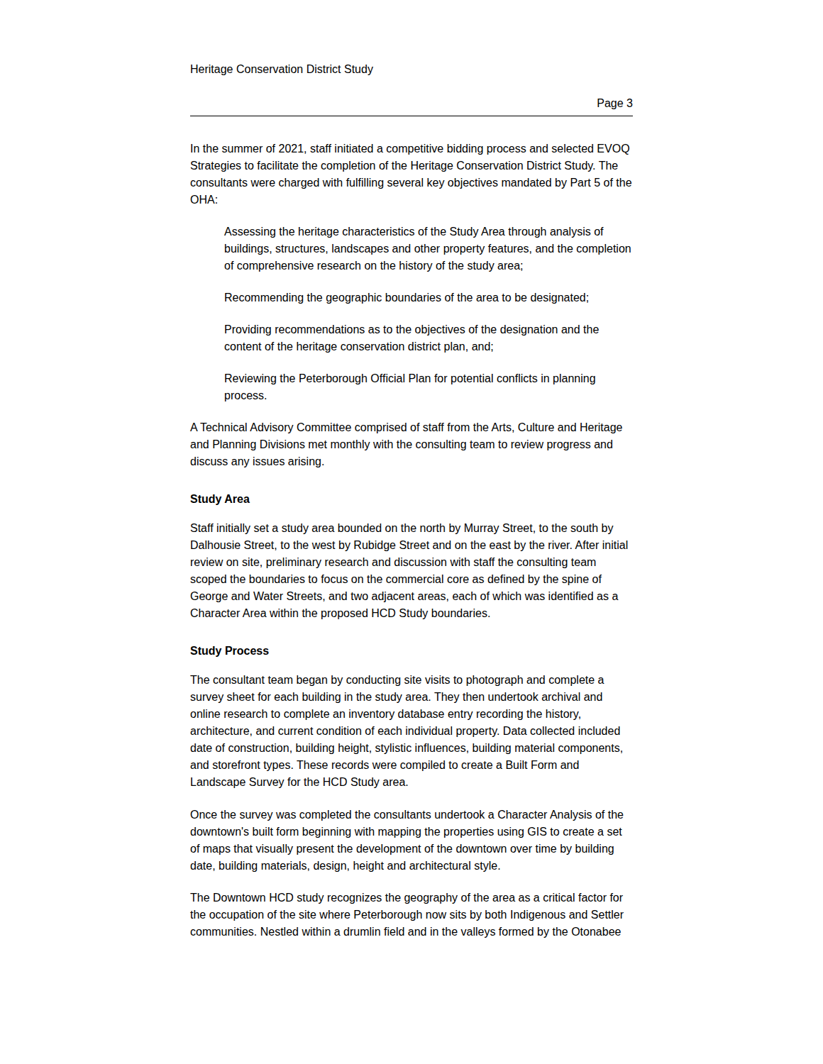Heritage Conservation District Study
Page 3
In the summer of 2021, staff initiated a competitive bidding process and selected EVOQ Strategies to facilitate the completion of the Heritage Conservation District Study. The consultants were charged with fulfilling several key objectives mandated by Part 5 of the OHA:
Assessing the heritage characteristics of the Study Area through analysis of buildings, structures, landscapes and other property features, and the completion of comprehensive research on the history of the study area;
Recommending the geographic boundaries of the area to be designated;
Providing recommendations as to the objectives of the designation and the content of the heritage conservation district plan, and;
Reviewing the Peterborough Official Plan for potential conflicts in planning process.
A Technical Advisory Committee comprised of staff from the Arts, Culture and Heritage and Planning Divisions met monthly with the consulting team to review progress and discuss any issues arising.
Study Area
Staff initially set a study area bounded on the north by Murray Street, to the south by Dalhousie Street, to the west by Rubidge Street and on the east by the river. After initial review on site, preliminary research and discussion with staff the consulting team scoped the boundaries to focus on the commercial core as defined by the spine of George and Water Streets, and two adjacent areas, each of which was identified as a Character Area within the proposed HCD Study boundaries.
Study Process
The consultant team began by conducting site visits to photograph and complete a survey sheet for each building in the study area. They then undertook archival and online research to complete an inventory database entry recording the history, architecture, and current condition of each individual property. Data collected included date of construction, building height, stylistic influences, building material components, and storefront types. These records were compiled to create a Built Form and Landscape Survey for the HCD Study area.
Once the survey was completed the consultants undertook a Character Analysis of the downtown's built form beginning with mapping the properties using GIS to create a set of maps that visually present the development of the downtown over time by building date, building materials, design, height and architectural style.
The Downtown HCD study recognizes the geography of the area as a critical factor for the occupation of the site where Peterborough now sits by both Indigenous and Settler communities. Nestled within a drumlin field and in the valleys formed by the Otonabee